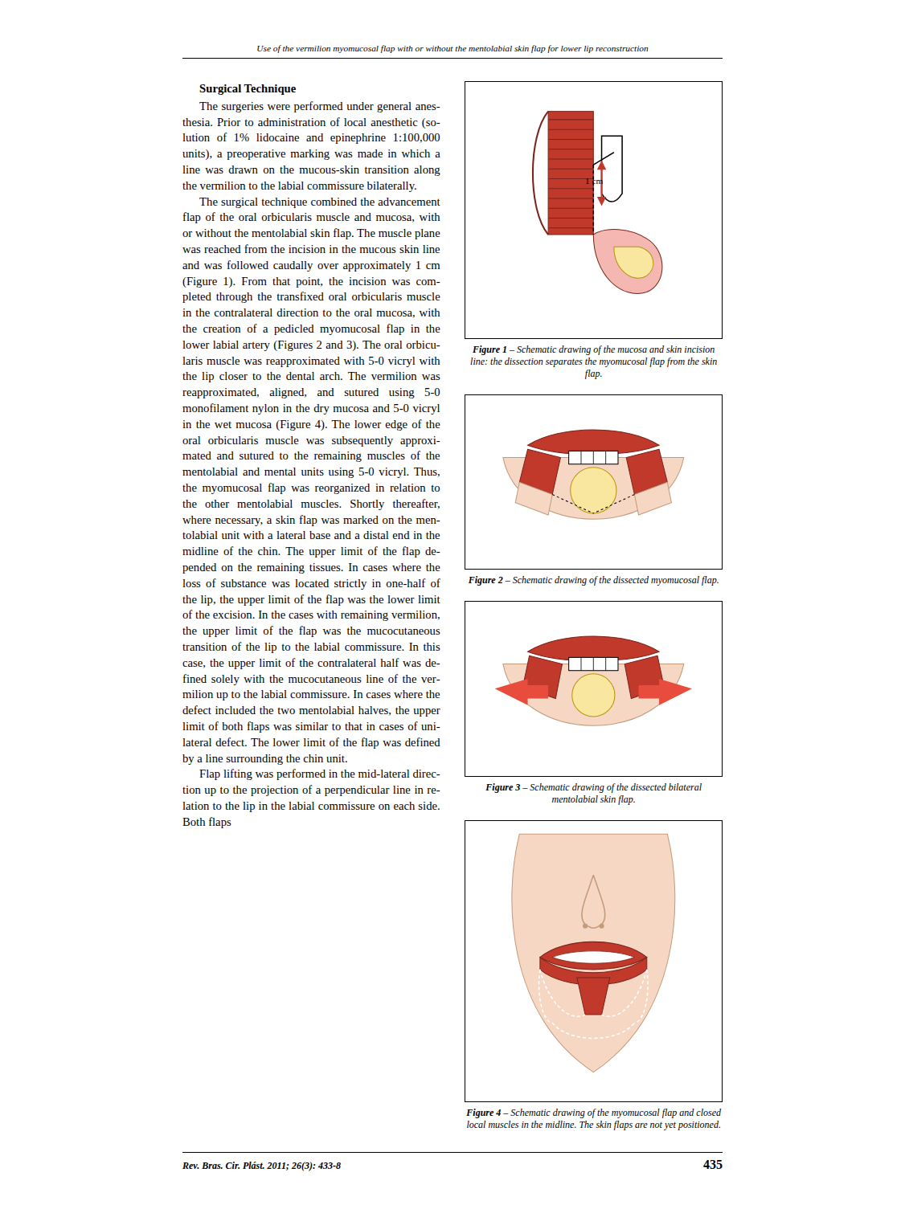Use of the vermilion myomucosal flap with or without the mentolabial skin flap for lower lip reconstruction
Surgical Technique
The surgeries were performed under general anesthesia. Prior to administration of local anesthetic (solution of 1% lidocaine and epinephrine 1:100,000 units), a preoperative marking was made in which a line was drawn on the mucous-skin transition along the vermilion to the labial commissure bilaterally.
The surgical technique combined the advancement flap of the oral orbicularis muscle and mucosa, with or without the mentolabial skin flap. The muscle plane was reached from the incision in the mucous skin line and was followed caudally over approximately 1 cm (Figure 1). From that point, the incision was completed through the transfixed oral orbicularis muscle in the contralateral direction to the oral mucosa, with the creation of a pedicled myomucosal flap in the lower labial artery (Figures 2 and 3). The oral orbicularis muscle was reapproximated with 5-0 vicryl with the lip closer to the dental arch. The vermilion was reapproximated, aligned, and sutured using 5-0 monofilament nylon in the dry mucosa and 5-0 vicryl in the wet mucosa (Figure 4). The lower edge of the oral orbicularis muscle was subsequently approximated and sutured to the remaining muscles of the mentolabial and mental units using 5-0 vicryl. Thus, the myomucosal flap was reorganized in relation to the other mentolabial muscles. Shortly thereafter, where necessary, a skin flap was marked on the mentolabial unit with a lateral base and a distal end in the midline of the chin. The upper limit of the flap depended on the remaining tissues. In cases where the loss of substance was located strictly in one-half of the lip, the upper limit of the flap was the lower limit of the excision. In the cases with remaining vermilion, the upper limit of the flap was the mucocutaneous transition of the lip to the labial commissure. In this case, the upper limit of the contralateral half was defined solely with the mucocutaneous line of the vermilion up to the labial commissure. In cases where the defect included the two mentolabial halves, the upper limit of both flaps was similar to that in cases of unilateral defect. The lower limit of the flap was defined by a line surrounding the chin unit.
Flap lifting was performed in the mid-lateral direction up to the projection of a perpendicular line in relation to the lip in the labial commissure on each side. Both flaps
1 cm
Figure 1 – Schematic drawing of the mucosa and skin incision line: the dissection separates the myomucosal flap from the skin flap.
Figure 2 – Schematic drawing of the dissected myomucosal flap.
Figure 3 – Schematic drawing of the dissected bilateral mentolabial skin flap.
Figure 4 – Schematic drawing of the myomucosal flap and closed local muscles in the midline. The skin flaps are not yet positioned.
Rev. Bras. Cir. Plást. 2011; 26(3): 433-8 435